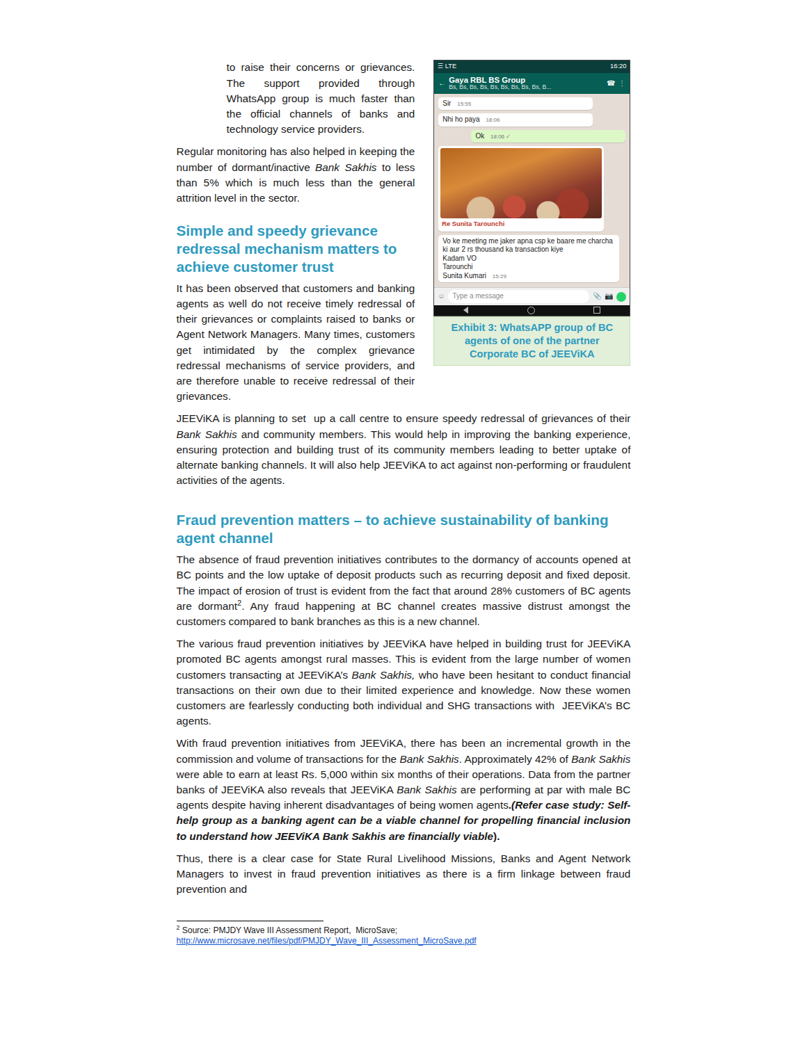☰ LTE 16:20
←
Gaya RBL BS Group
Bs, Bs, Bs, Bs, Bs, Bs, Bs, Bs, Bs, B...
☎ ⋮
Sir 15:55
Nhi ho paya 18:06
Ok 18:06 ✓
Re Sunita Tarounchi
Vo ke meeting me jaker apna csp ke baare me charcha ki aur 2 rs thousand ka transaction kiye
Kadam VO
Tarounchi
Sunita Kumari 15:29
☺ Type a message 📎 📷
Exhibit 3: WhatsAPP group of BC agents of one of the partner Corporate BC of JEEViKA
to raise their concerns or grievances. The support provided through WhatsApp group is much faster than the official channels of banks and technology service providers.
Regular monitoring has also helped in keeping the number of dormant/inactive Bank Sakhis to less than 5% which is much less than the general attrition level in the sector.
Simple and speedy grievance redressal mechanism matters to achieve customer trust
It has been observed that customers and banking agents as well do not receive timely redressal of their grievances or complaints raised to banks or Agent Network Managers. Many times, customers get intimidated by the complex grievance redressal mechanisms of service providers, and are therefore unable to receive redressal of their grievances.
JEEViKA is planning to set up a call centre to ensure speedy redressal of grievances of their Bank Sakhis and community members. This would help in improving the banking experience, ensuring protection and building trust of its community members leading to better uptake of alternate banking channels. It will also help JEEViKA to act against non-performing or fraudulent activities of the agents.
Fraud prevention matters – to achieve sustainability of banking agent channel
The absence of fraud prevention initiatives contributes to the dormancy of accounts opened at BC points and the low uptake of deposit products such as recurring deposit and fixed deposit. The impact of erosion of trust is evident from the fact that around 28% customers of BC agents are dormant2. Any fraud happening at BC channel creates massive distrust amongst the customers compared to bank branches as this is a new channel.
The various fraud prevention initiatives by JEEViKA have helped in building trust for JEEViKA promoted BC agents amongst rural masses. This is evident from the large number of women customers transacting at JEEViKA’s Bank Sakhis, who have been hesitant to conduct financial transactions on their own due to their limited experience and knowledge. Now these women customers are fearlessly conducting both individual and SHG transactions with JEEViKA’s BC agents.
With fraud prevention initiatives from JEEViKA, there has been an incremental growth in the commission and volume of transactions for the Bank Sakhis. Approximately 42% of Bank Sakhis were able to earn at least Rs. 5,000 within six months of their operations. Data from the partner banks of JEEViKA also reveals that JEEViKA Bank Sakhis are performing at par with male BC agents despite having inherent disadvantages of being women agents.(Refer case study: Self-help group as a banking agent can be a viable channel for propelling financial inclusion to understand how JEEViKA Bank Sakhis are financially viable).
Thus, there is a clear case for State Rural Livelihood Missions, Banks and Agent Network Managers to invest in fraud prevention initiatives as there is a firm linkage between fraud prevention and
2 Source: PMJDY Wave III Assessment Report, MicroSave;
http://www.microsave.net/files/pdf/PMJDY_Wave_III_Assessment_MicroSave.pdf